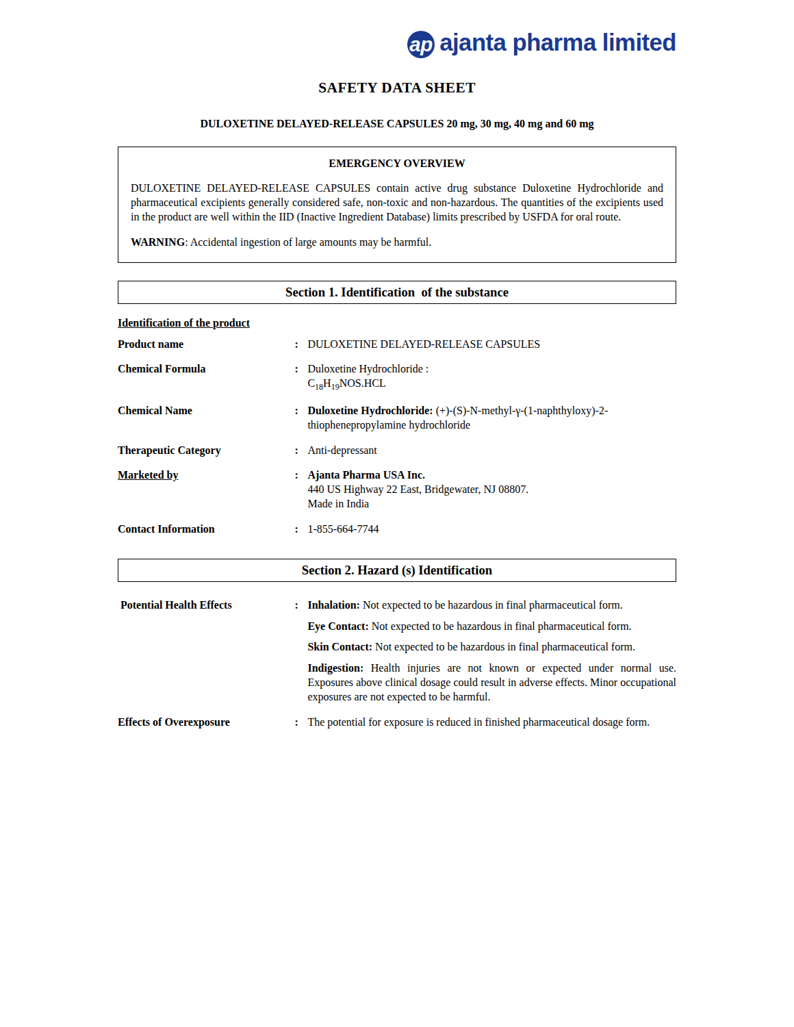apajanta pharma limited
SAFETY DATA SHEET
DULOXETINE DELAYED-RELEASE CAPSULES 20 mg, 30 mg, 40 mg and 60 mg
EMERGENCY OVERVIEW
DULOXETINE DELAYED-RELEASE CAPSULES contain active drug substance Duloxetine Hydrochloride and pharmaceutical excipients generally considered safe, non-toxic and non-hazardous. The quantities of the excipients used in the product are well within the IID (Inactive Ingredient Database) limits prescribed by USFDA for oral route.
WARNING: Accidental ingestion of large amounts may be harmful.
Section 1. Identification of the substance
Identification of the product
| Product name | : | DULOXETINE DELAYED-RELEASE CAPSULES |
| Chemical Formula | : | Duloxetine Hydrochloride : C 18 H 19 NOS.HCL |
| Chemical Name | : | Duloxetine Hydrochloride: (+)-(S)-N-methyl-γ-(1-naphthyloxy)-2-thiophenepropylamine hydrochloride |
| Therapeutic Category | : | Anti-depressant |
| Marketed by | : | Ajanta Pharma USA Inc. 440 US Highway 22 East, Bridgewater, NJ 08807. Made in India |
| Contact Information | : | 1-855-664-7744 |
Section 2. Hazard (s) Identification
| Potential Health Effects | : | Inhalation: Not expected to be hazardous in final pharmaceutical form. Eye Contact: Not expected to be hazardous in final pharmaceutical form. Skin Contact: Not expected to be hazardous in final pharmaceutical form. Indigestion: Health injuries are not known or expected under normal use. Exposures above clinical dosage could result in adverse effects. Minor occupational exposures are not expected to be harmful. |
| Effects of Overexposure | : | The potential for exposure is reduced in finished pharmaceutical dosage form. |